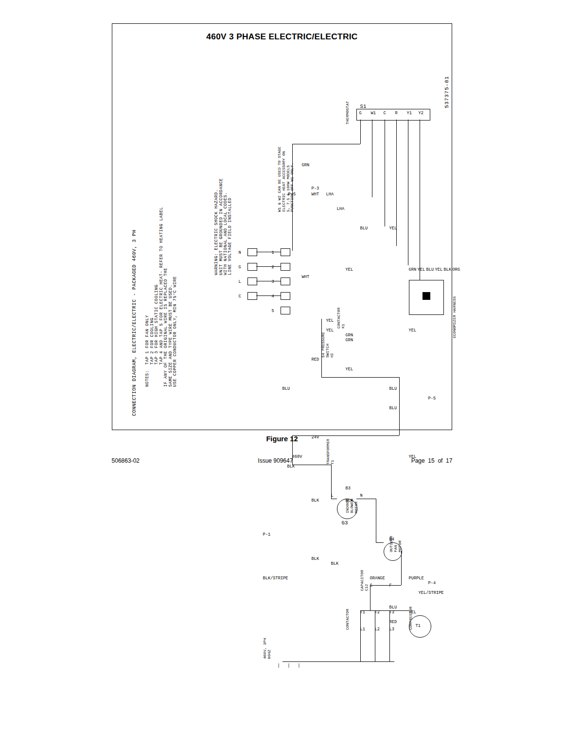460V 3 PHASE ELECTRIC/ELECTRIC
537375-01
CONNECTION DIAGRAM, ELECTRIC/ELECTRIC - PACKAGED 460V, 3 PH
NOTES: TAP 1 FOR FAN ONLY TAP 2 FOR COOLING TAP 3 FOR HIGH STATIC COOLING TAP 4 AND TAP 5 FOR ELECTRIC HEAT- REFER TO HEATING LABEL
IF ANY OF THE ORIGINAL WIRE IS REPLACED THE SAME SIZE AND TYPE WIRE MUST BE USED. USE COPPER CONDUCTOR ONLY, MIN 75°C WIRE
WARNING: ELECTRIC SHOCK HAZARD. UNIT MUST BE GROUNDED IN ACCORDANCE WITH NATIONAL AND LOCAL CODES.
LINE VOLTAGE FIELD INSTALLED
THERMOSTAT
S1
G
W1
C
R
Y1
Y2
W1 & W2 CAN BE USED TO STAGE ELECTRIC HEAT ACCESSORY ON 5, 7.5 & 10KW MODELS FUNCTION OFF W1 ONLY.
LHA
LHA
WHT
P-5
P-3
GRN
BLU
YEL
YEL
WHT
RED
BLU
BLU
BLU
YEL
YEL
GRN
YEL
BLK
BLK
BLK
BLK
BLK
ORANGE
PURPLE
BLU
YEL
RED
BLK/STRIPE
YEL/STRIPE
N
G
L
C
1
2
3
4
5
ECONOMIZER HARNESS
GRN
YEL
BLU
YEL
BLK
ORG
YEL
CONTACTOR K1
YEL
GRN
S4 PRESSURE SWITCH HI
TRANSFORMER T1
24V
460V
INDOOR BLOWER MOTOR
B3
N
L
G3
OUTDOOR FAN MOTOR
B4
CAPACITOR C12
C
F
COMPRESSOR
T1
CONTACTOR
T1
T2
T3
L1
L2
L3
460V, 3PH 60HZ
| | |
P-1
P-4
P-5
Figure 12
506863-02 Issue 909647 Page 15 of 17